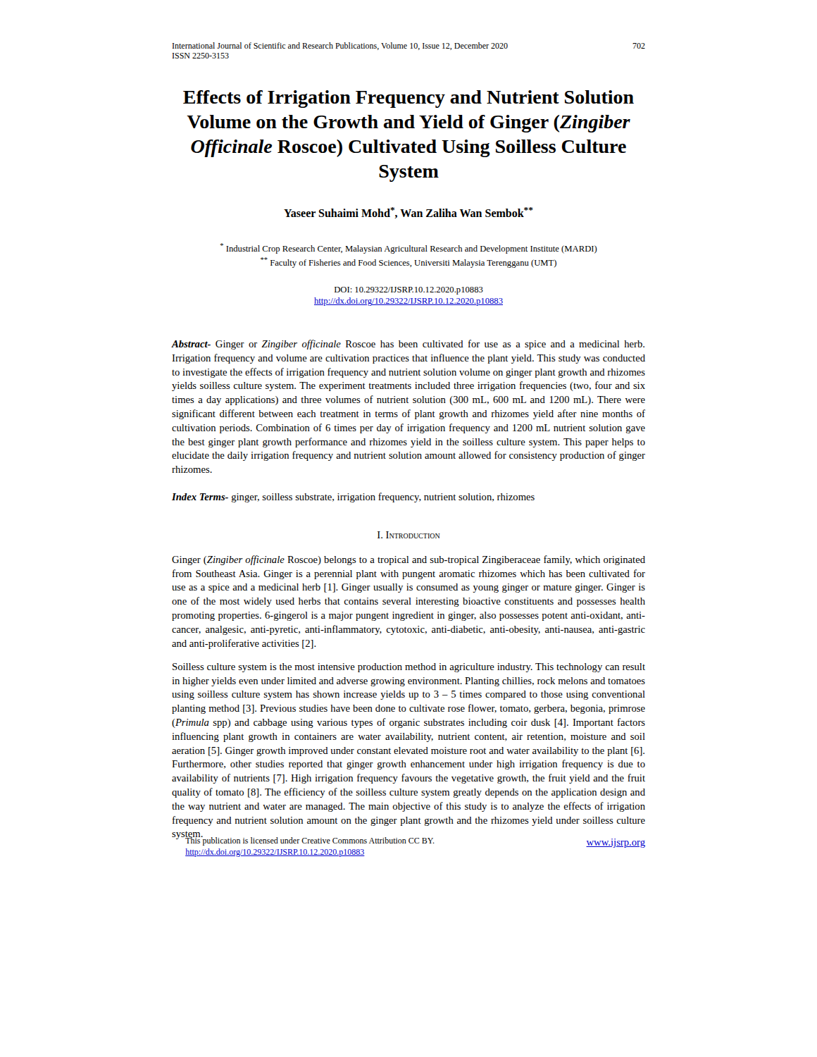International Journal of Scientific and Research Publications, Volume 10, Issue 12, December 2020
ISSN 2250-3153
702
Effects of Irrigation Frequency and Nutrient Solution Volume on the Growth and Yield of Ginger (Zingiber Officinale Roscoe) Cultivated Using Soilless Culture System
Yaseer Suhaimi Mohd*, Wan Zaliha Wan Sembok**
* Industrial Crop Research Center, Malaysian Agricultural Research and Development Institute (MARDI)
** Faculty of Fisheries and Food Sciences, Universiti Malaysia Terengganu (UMT)
DOI: 10.29322/IJSRP.10.12.2020.p10883
http://dx.doi.org/10.29322/IJSRP.10.12.2020.p10883
Abstract- Ginger or Zingiber officinale Roscoe has been cultivated for use as a spice and a medicinal herb. Irrigation frequency and volume are cultivation practices that influence the plant yield. This study was conducted to investigate the effects of irrigation frequency and nutrient solution volume on ginger plant growth and rhizomes yields soilless culture system. The experiment treatments included three irrigation frequencies (two, four and six times a day applications) and three volumes of nutrient solution (300 mL, 600 mL and 1200 mL). There were significant different between each treatment in terms of plant growth and rhizomes yield after nine months of cultivation periods. Combination of 6 times per day of irrigation frequency and 1200 mL nutrient solution gave the best ginger plant growth performance and rhizomes yield in the soilless culture system. This paper helps to elucidate the daily irrigation frequency and nutrient solution amount allowed for consistency production of ginger rhizomes.
Index Terms- ginger, soilless substrate, irrigation frequency, nutrient solution, rhizomes
I. Introduction
Ginger (Zingiber officinale Roscoe) belongs to a tropical and sub-tropical Zingiberaceae family, which originated from Southeast Asia. Ginger is a perennial plant with pungent aromatic rhizomes which has been cultivated for use as a spice and a medicinal herb [1]. Ginger usually is consumed as young ginger or mature ginger. Ginger is one of the most widely used herbs that contains several interesting bioactive constituents and possesses health promoting properties. 6-gingerol is a major pungent ingredient in ginger, also possesses potent anti-oxidant, anti-cancer, analgesic, anti-pyretic, anti-inflammatory, cytotoxic, anti-diabetic, anti-obesity, anti-nausea, anti-gastric and anti-proliferative activities [2].
Soilless culture system is the most intensive production method in agriculture industry. This technology can result in higher yields even under limited and adverse growing environment. Planting chillies, rock melons and tomatoes using soilless culture system has shown increase yields up to 3 – 5 times compared to those using conventional planting method [3]. Previous studies have been done to cultivate rose flower, tomato, gerbera, begonia, primrose (Primula spp) and cabbage using various types of organic substrates including coir dusk [4]. Important factors influencing plant growth in containers are water availability, nutrient content, air retention, moisture and soil aeration [5]. Ginger growth improved under constant elevated moisture root and water availability to the plant [6]. Furthermore, other studies reported that ginger growth enhancement under high irrigation frequency is due to availability of nutrients [7]. High irrigation frequency favours the vegetative growth, the fruit yield and the fruit quality of tomato [8]. The efficiency of the soilless culture system greatly depends on the application design and the way nutrient and water are managed. The main objective of this study is to analyze the effects of irrigation frequency and nutrient solution amount on the ginger plant growth and the rhizomes yield under soilless culture system.
www.ijsrp.org
This publication is licensed under Creative Commons Attribution CC BY.
http://dx.doi.org/10.29322/IJSRP.10.12.2020.p10883